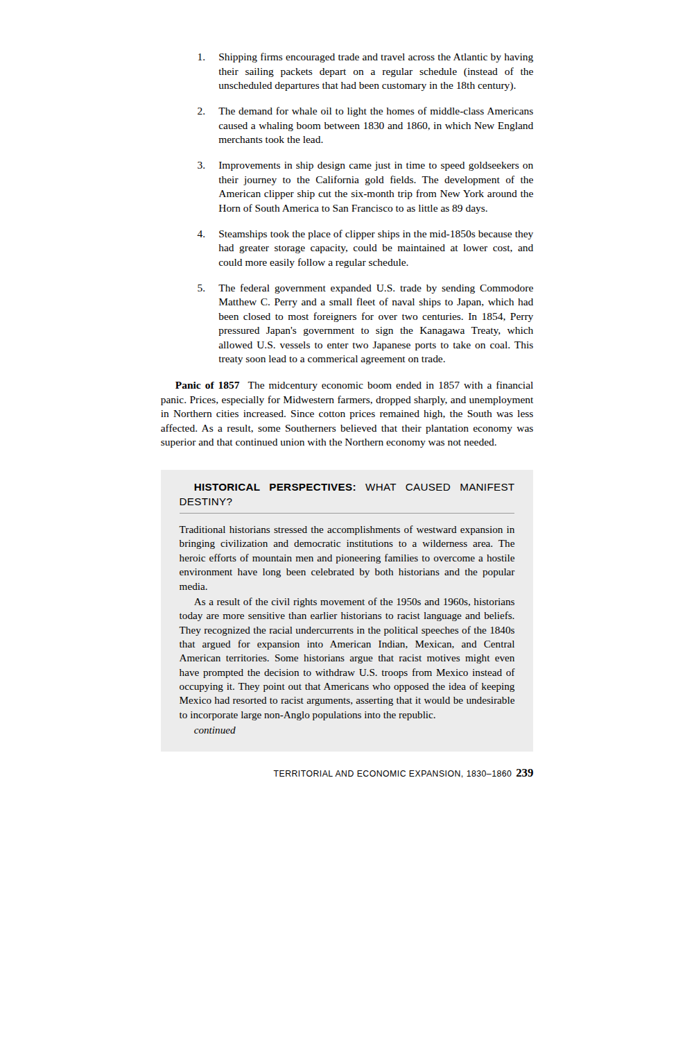Shipping firms encouraged trade and travel across the Atlantic by having their sailing packets depart on a regular schedule (instead of the unscheduled departures that had been customary in the 18th century).
The demand for whale oil to light the homes of middle-class Americans caused a whaling boom between 1830 and 1860, in which New England merchants took the lead.
Improvements in ship design came just in time to speed goldseekers on their journey to the California gold fields. The development of the American clipper ship cut the six-month trip from New York around the Horn of South America to San Francisco to as little as 89 days.
Steamships took the place of clipper ships in the mid-1850s because they had greater storage capacity, could be maintained at lower cost, and could more easily follow a regular schedule.
The federal government expanded U.S. trade by sending Commodore Matthew C. Perry and a small fleet of naval ships to Japan, which had been closed to most foreigners for over two centuries. In 1854, Perry pressured Japan's government to sign the Kanagawa Treaty, which allowed U.S. vessels to enter two Japanese ports to take on coal. This treaty soon lead to a commerical agreement on trade.
Panic of 1857 The midcentury economic boom ended in 1857 with a financial panic. Prices, especially for Midwestern farmers, dropped sharply, and unemployment in Northern cities increased. Since cotton prices remained high, the South was less affected. As a result, some Southerners believed that their plantation economy was superior and that continued union with the Northern economy was not needed.
HISTORICAL PERSPECTIVES: WHAT CAUSED MANIFEST DESTINY?
Traditional historians stressed the accomplishments of westward expansion in bringing civilization and democratic institutions to a wilderness area. The heroic efforts of mountain men and pioneering families to overcome a hostile environment have long been celebrated by both historians and the popular media.
As a result of the civil rights movement of the 1950s and 1960s, historians today are more sensitive than earlier historians to racist language and beliefs. They recognized the racial undercurrents in the political speeches of the 1840s that argued for expansion into American Indian, Mexican, and Central American territories. Some historians argue that racist motives might even have prompted the decision to withdraw U.S. troops from Mexico instead of occupying it. They point out that Americans who opposed the idea of keeping Mexico had resorted to racist arguments, asserting that it would be undesirable to incorporate large non-Anglo populations into the republic.
continued
TERRITORIAL AND ECONOMIC EXPANSION, 1830–1860239